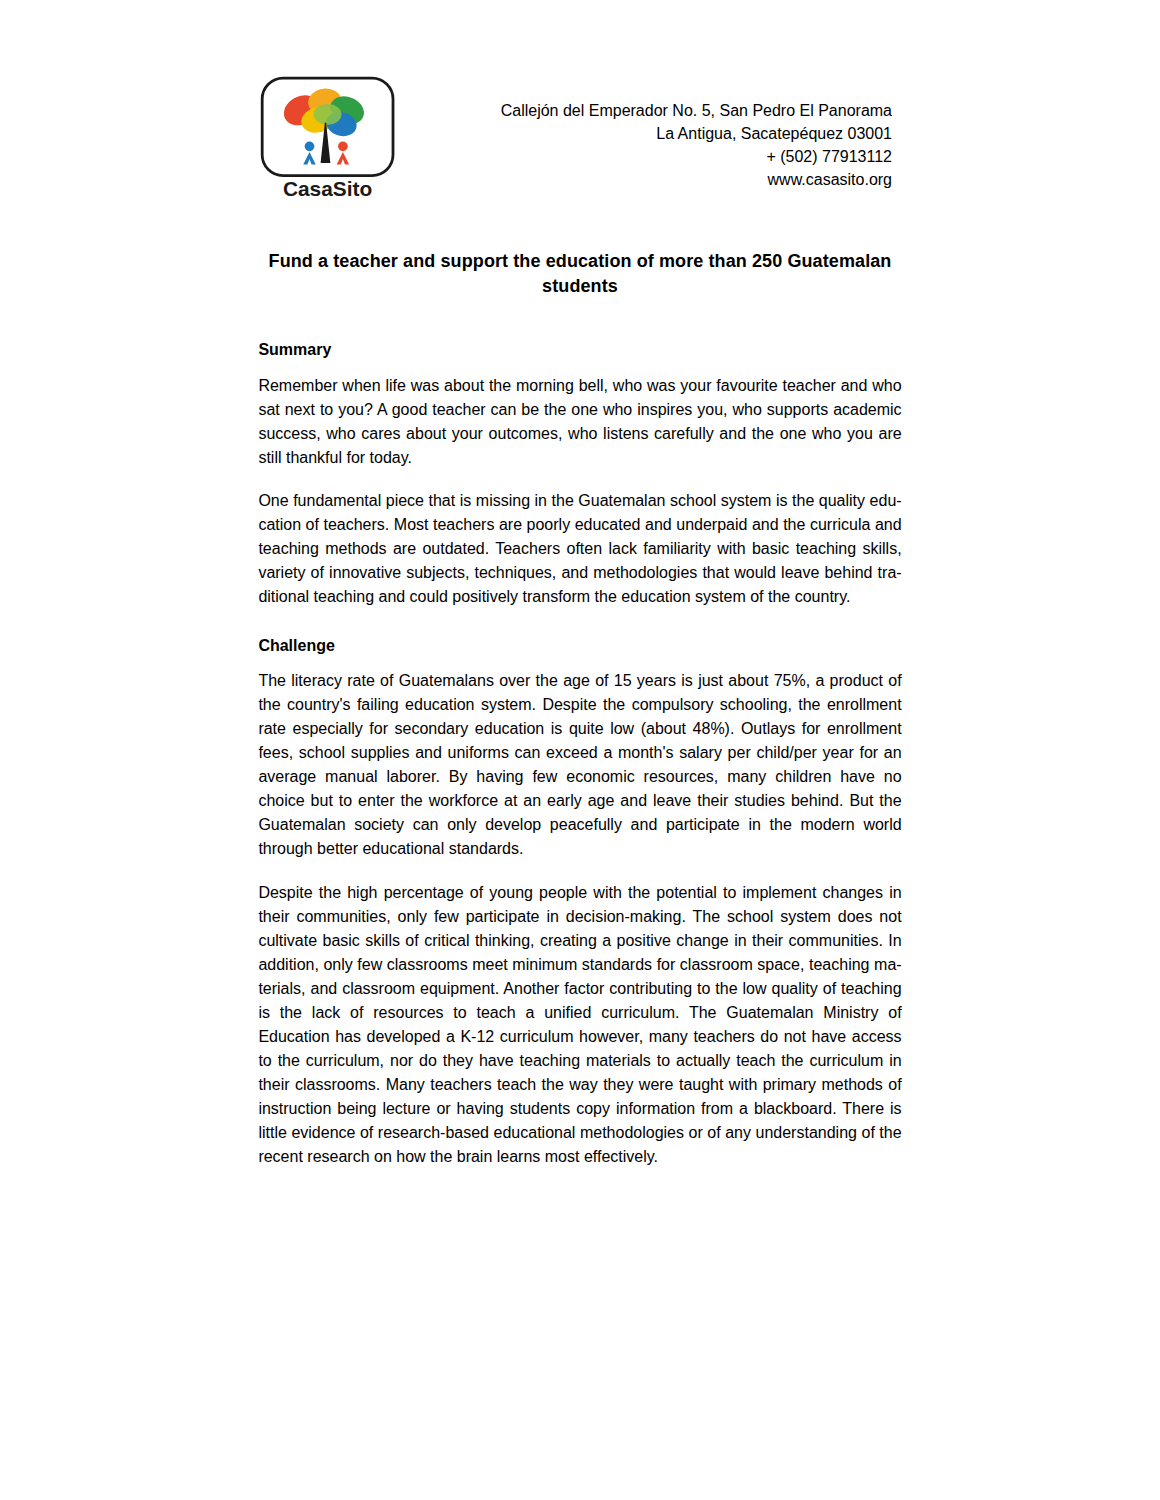CasaSito
Callejón del Emperador No. 5, San Pedro El Panorama
La Antigua, Sacatepéquez 03001
+ (502) 77913112
www.casasito.org
Fund a teacher and support the education of more than 250 Guatemalan students
Summary
Remember when life was about the morning bell, who was your favourite teacher and who sat next to you? A good teacher can be the one who inspires you, who supports academic success, who cares about your outcomes, who listens carefully and the one who you are still thankful for today.
One fundamental piece that is missing in the Guatemalan school system is the quality education of teachers. Most teachers are poorly educated and underpaid and the curricula and teaching methods are outdated. Teachers often lack familiarity with basic teaching skills, variety of innovative subjects, techniques, and methodologies that would leave behind traditional teaching and could positively transform the education system of the country.
Challenge
The literacy rate of Guatemalans over the age of 15 years is just about 75%, a product of the country's failing education system. Despite the compulsory schooling, the enrollment rate especially for secondary education is quite low (about 48%). Outlays for enrollment fees, school supplies and uniforms can exceed a month's salary per child/per year for an average manual laborer. By having few economic resources, many children have no choice but to enter the workforce at an early age and leave their studies behind. But the Guatemalan society can only develop peacefully and participate in the modern world through better educational standards.
Despite the high percentage of young people with the potential to implement changes in their communities, only few participate in decision-making. The school system does not cultivate basic skills of critical thinking, creating a positive change in their communities. In addition, only few classrooms meet minimum standards for classroom space, teaching materials, and classroom equipment. Another factor contributing to the low quality of teaching is the lack of resources to teach a unified curriculum. The Guatemalan Ministry of Education has developed a K-12 curriculum however, many teachers do not have access to the curriculum, nor do they have teaching materials to actually teach the curriculum in their classrooms. Many teachers teach the way they were taught with primary methods of instruction being lecture or having students copy information from a blackboard. There is little evidence of research-based educational methodologies or of any understanding of the recent research on how the brain learns most effectively.